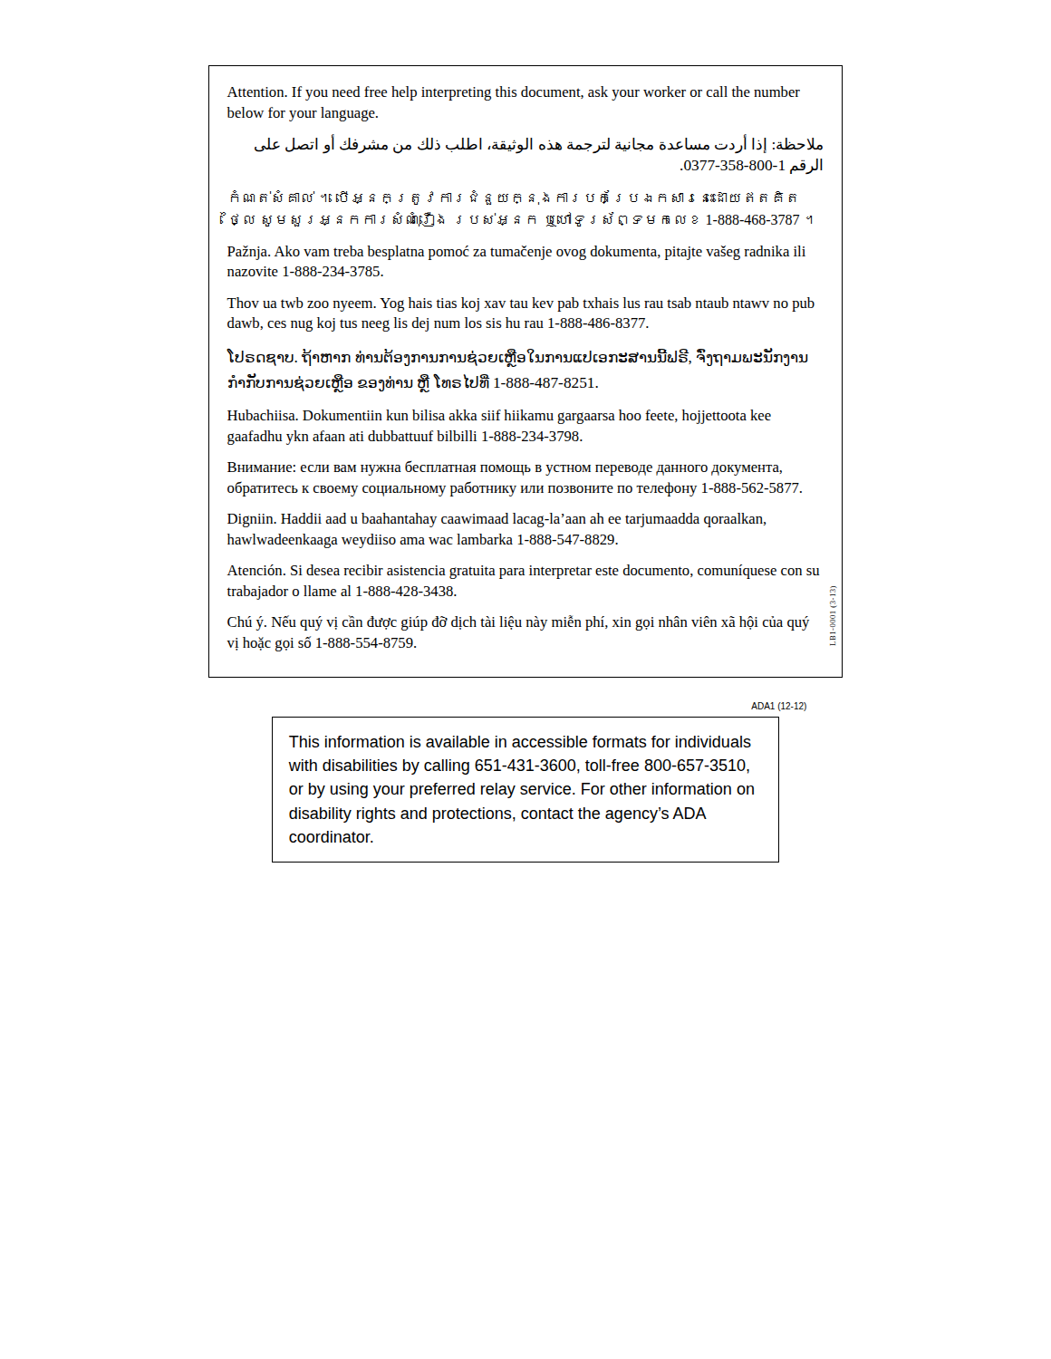Attention. If you need free help interpreting this document, ask your worker or call the number below for your language.
ملاحظة: إذا أردت مساعدة مجانية لترجمة هذه الوثيقة، اطلب ذلك من مشرفك أو اتصل على الرقم 1-800-358-0377.
កំណត់សំគាល់ ។ បើអ្នកត្រូវការជំនួយក្នុងការបកប្រែឯកសារនេះដោយឥតគិតថ្លៃ សូមសួរអ្នកការសំណុំរឿង របស់អ្នក ឬហៅទូរស័ព្ទមកលេខ 1-888-468-3787 ។
Pažnja. Ako vam treba besplatna pomoć za tumačenje ovog dokumenta, pitajte vašeg radnika ili nazovite 1-888-234-3785.
Thov ua twb zoo nyeem. Yog hais tias koj xav tau kev pab txhais lus rau tsab ntaub ntawv no pub dawb, ces nug koj tus neeg lis dej num los sis hu rau 1-888-486-8377.
ໂປຣດຊາບ. ຖ້າຫາກ ທ່ານຕ້ອງການການຊ່ວຍເຫຼືອໃນການແປເອກະສານນີ້ຟຣີ, ຈົ່ງຖາມພະນັກງານກຳກັບການຊ່ວຍເຫຼືອ ຂອງທ່ານ ຫຼື ໂທຣໄປທີ່ 1-888-487-8251.
Hubachiisa. Dokumentiin kun bilisa akka siif hiikamu gargaarsa hoo feete, hojjettoota kee gaafadhu ykn afaan ati dubbattuuf bilbilli 1-888-234-3798.
Внимание: если вам нужна бесплатная помощь в устном переводе данного документа, обратитесь к своему социальному работнику или позвоните по телефону 1-888-562-5877.
Digniin. Haddii aad u baahantahay caawimaad lacag-la’aan ah ee tarjumaadda qoraalkan, hawlwadeenkaaga weydiiso ama wac lambarka 1-888-547-8829.
Atención. Si desea recibir asistencia gratuita para interpretar este documento, comuníquese con su trabajador o llame al 1-888-428-3438.
Chú ý. Nếu quý vị cần được giúp đỡ dịch tài liệu này miễn phí, xin gọi nhân viên xã hội của quý vị hoặc gọi số 1-888-554-8759.
LB1-0001 (3-13)
ADA1 (12-12)
This information is available in accessible formats for individuals with disabilities by calling 651-431-3600, toll-free 800-657-3510, or by using your preferred relay service. For other information on disability rights and protections, contact the agency’s ADA coordinator.